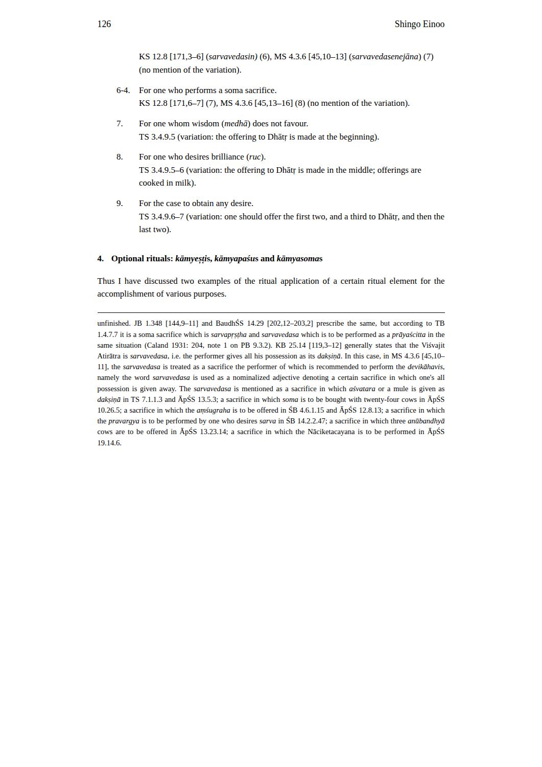126 Shingo Einoo
KS 12.8 [171,3–6] (sarvavedasin) (6), MS 4.3.6 [45,10–13] (sarvavedasenejāna) (7) (no mention of the variation).
6-4. For one who performs a soma sacrifice.
KS 12.8 [171,6–7] (7), MS 4.3.6 [45,13–16] (8) (no mention of the variation).
7. For one whom wisdom (medhā) does not favour.
TS 3.4.9.5 (variation: the offering to Dhātṛ is made at the beginning).
8. For one who desires brilliance (ruc).
TS 3.4.9.5–6 (variation: the offering to Dhātṛ is made in the middle; offerings are cooked in milk).
9. For the case to obtain any desire.
TS 3.4.9.6–7 (variation: one should offer the first two, and a third to Dhātṛ, and then the last two).
4. Optional rituals: kāmyeṣṭis, kāmyapaśus and kāmyasomas
Thus I have discussed two examples of the ritual application of a certain ritual element for the accomplishment of various purposes.
unfinished. JB 1.348 [144,9–11] and BaudhŚS 14.29 [202,12–203,2] prescribe the same, but according to TB 1.4.7.7 it is a soma sacrifice which is sarvapṛṣṭha and sarvavedasa which is to be performed as a prāyaścitta in the same situation (Caland 1931: 204, note 1 on PB 9.3.2). KB 25.14 [119,3–12] generally states that the Viśvajit Atirātra is sarvavedasa, i.e. the performer gives all his possession as its dakṣiṇā. In this case, in MS 4.3.6 [45,10–11], the sarvavedasa is treated as a sacrifice the performer of which is recommended to perform the devikāhavis, namely the word sarvavedasa is used as a nominalized adjective denoting a certain sacrifice in which one's all possession is given away. The sarvavedasa is mentioned as a sacrifice in which aśvatara or a mule is given as dakṣiṇā in TS 7.1.1.3 and ĀpŚS 13.5.3; a sacrifice in which soma is to be bought with twenty-four cows in ĀpŚS 10.26.5; a sacrifice in which the aṃśugraha is to be offered in ŚB 4.6.1.15 and ĀpŚS 12.8.13; a sacrifice in which the pravargya is to be performed by one who desires sarva in ŚB 14.2.2.47; a sacrifice in which three anūbandhyā cows are to be offered in ĀpŚS 13.23.14; a sacrifice in which the Nāciketacayana is to be performed in ĀpŚS 19.14.6.